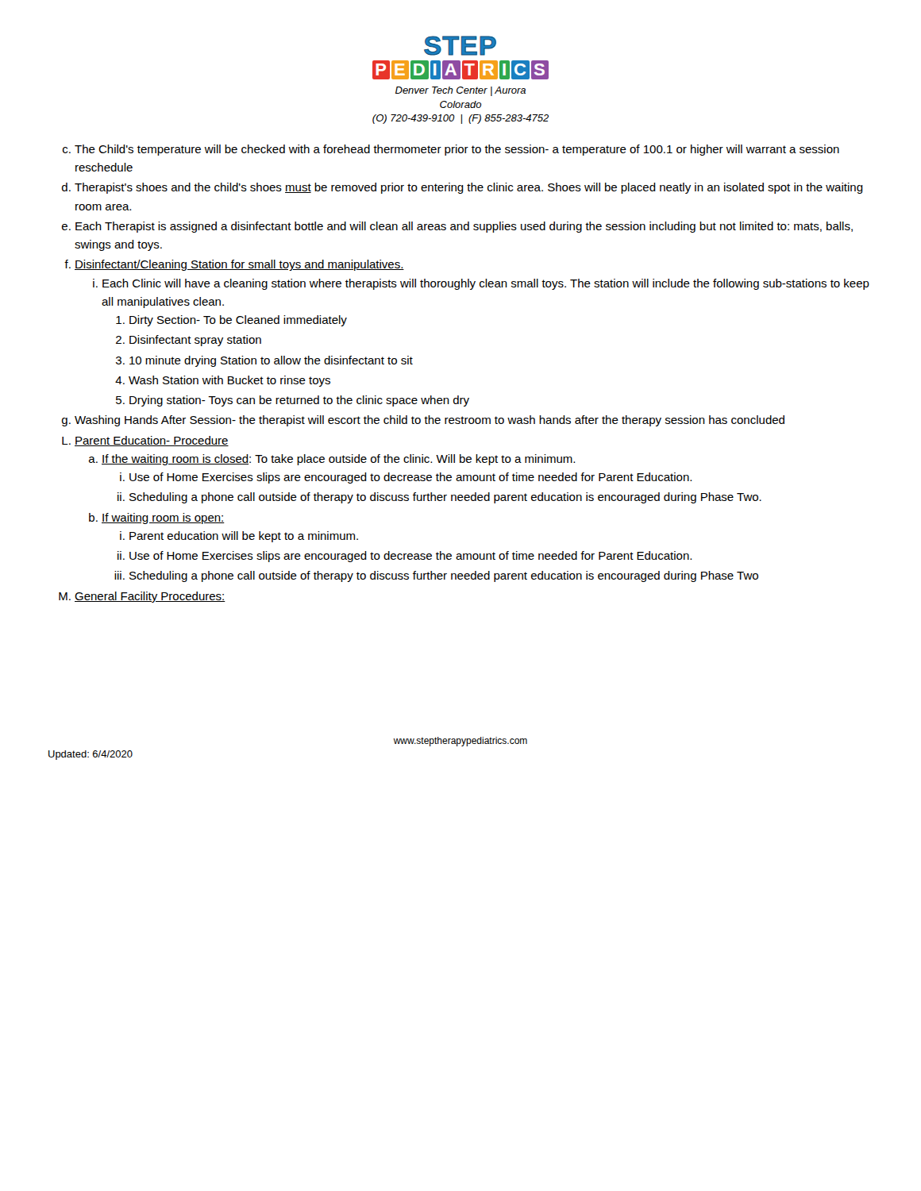STEP PEDIATRICS
Denver Tech Center | Aurora
Colorado
(O) 720-439-9100 | (F) 855-283-4752
The Child's temperature will be checked with a forehead thermometer prior to the session- a temperature of 100.1 or higher will warrant a session reschedule
Therapist's shoes and the child's shoes must be removed prior to entering the clinic area. Shoes will be placed neatly in an isolated spot in the waiting room area.
Each Therapist is assigned a disinfectant bottle and will clean all areas and supplies used during the session including but not limited to: mats, balls, swings and toys.
Disinfectant/Cleaning Station for small toys and manipulatives.
Each Clinic will have a cleaning station where therapists will thoroughly clean small toys. The station will include the following sub-stations to keep all manipulatives clean.
Dirty Section- To be Cleaned immediately
Disinfectant spray station
10 minute drying Station to allow the disinfectant to sit
Wash Station with Bucket to rinse toys
Drying station- Toys can be returned to the clinic space when dry
Washing Hands After Session- the therapist will escort the child to the restroom to wash hands after the therapy session has concluded
Parent Education- Procedure
If the waiting room is closed: To take place outside of the clinic. Will be kept to a minimum.
Use of Home Exercises slips are encouraged to decrease the amount of time needed for Parent Education.
Scheduling a phone call outside of therapy to discuss further needed parent education is encouraged during Phase Two.
If waiting room is open:
Parent education will be kept to a minimum.
Use of Home Exercises slips are encouraged to decrease the amount of time needed for Parent Education.
Scheduling a phone call outside of therapy to discuss further needed parent education is encouraged during Phase Two
General Facility Procedures:
www.steptherapypediatrics.com
Updated: 6/4/2020